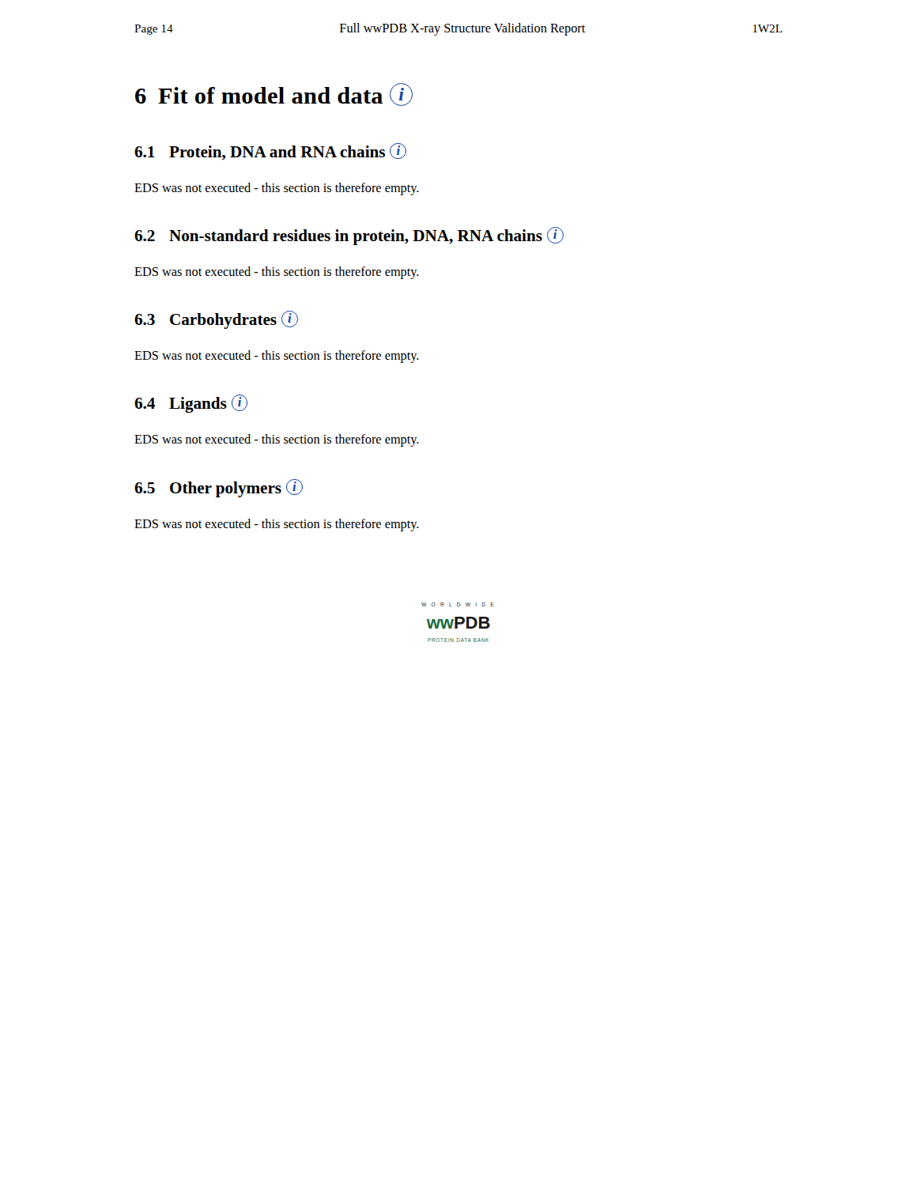Page 14
Full wwPDB X-ray Structure Validation Report
1W2L
6 Fit of model and datai
6.1 Protein, DNA and RNA chainsi
EDS was not executed - this section is therefore empty.
6.2 Non-standard residues in protein, DNA, RNA chainsi
EDS was not executed - this section is therefore empty.
6.3 Carbohydratesi
EDS was not executed - this section is therefore empty.
6.4 Ligandsi
EDS was not executed - this section is therefore empty.
6.5 Other polymersi
EDS was not executed - this section is therefore empty.
W O R L D W I D E
wwPDB
PROTEIN DATA BANK